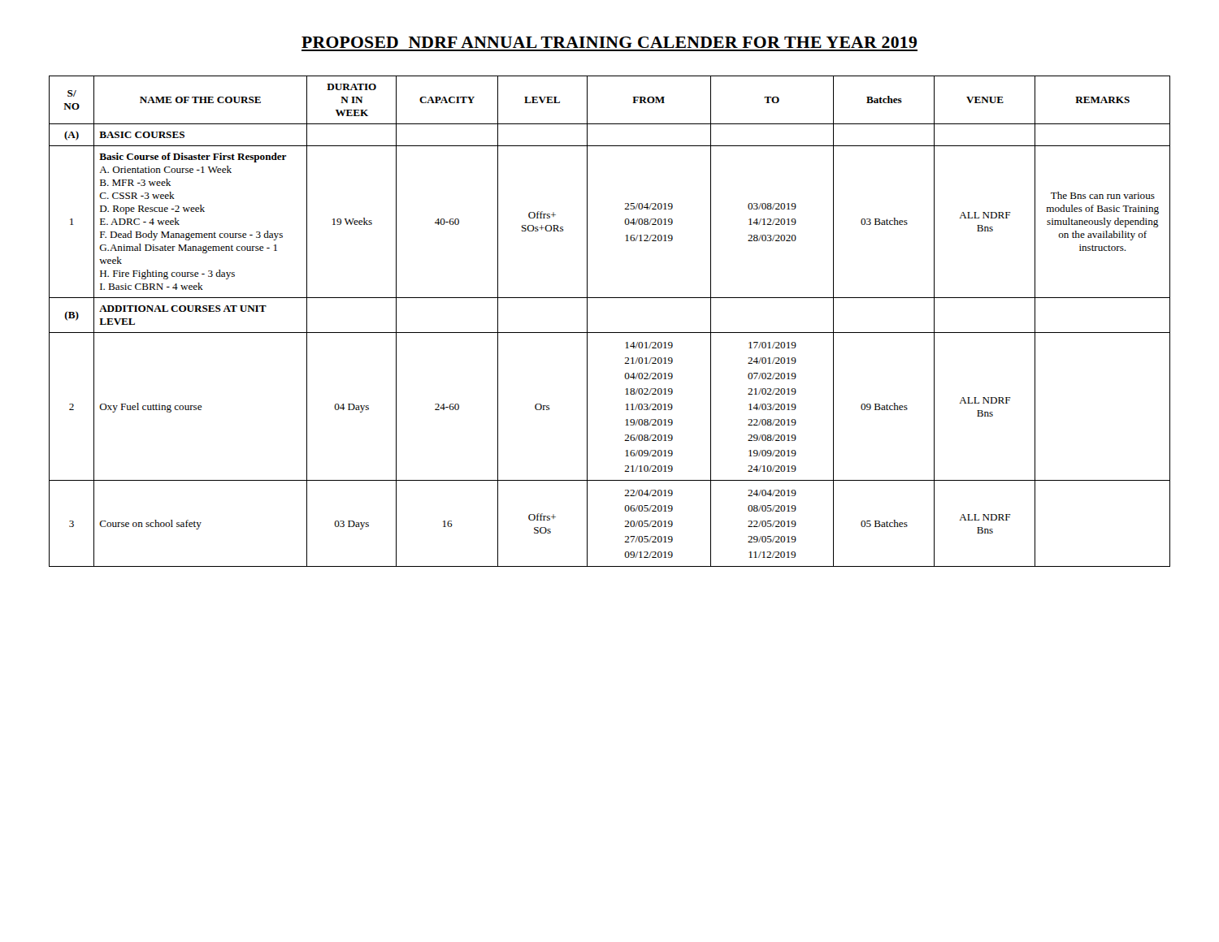PROPOSED NDRF ANNUAL TRAINING CALENDER FOR THE YEAR 2019
| S/ NO | NAME OF THE COURSE | DURATIO N IN WEEK | CAPACITY | LEVEL | FROM | TO | Batches | VENUE | REMARKS |
| --- | --- | --- | --- | --- | --- | --- | --- | --- | --- |
| (A) | BASIC COURSES | | | | | | | | |
| 1 | Basic Course of Disaster First Responder A. Orientation Course -1 Week B. MFR -3 week C. CSSR -3 week D. Rope Rescue -2 week E. ADRC - 4 week F. Dead Body Management course - 3 days G.Animal Disater Management course - 1 week H. Fire Fighting course - 3 days I. Basic CBRN - 4 week | 19 Weeks | 40-60 | Offrs+ SOs+ORs | 25/04/2019 04/08/2019 16/12/2019 | 03/08/2019 14/12/2019 28/03/2020 | 03 Batches | ALL NDRF Bns | The Bns can run various modules of Basic Training simultaneously depending on the availability of instructors. |
| (B) | ADDITIONAL COURSES AT UNIT LEVEL | | | | | | | | |
| 2 | Oxy Fuel cutting course | 04 Days | 24-60 | Ors | 14/01/2019 21/01/2019 04/02/2019 18/02/2019 11/03/2019 19/08/2019 26/08/2019 16/09/2019 21/10/2019 | 17/01/2019 24/01/2019 07/02/2019 21/02/2019 14/03/2019 22/08/2019 29/08/2019 19/09/2019 24/10/2019 | 09 Batches | ALL NDRF Bns | |
| 3 | Course on school safety | 03 Days | 16 | Offrs+ SOs | 22/04/2019 06/05/2019 20/05/2019 27/05/2019 09/12/2019 | 24/04/2019 08/05/2019 22/05/2019 29/05/2019 11/12/2019 | 05 Batches | ALL NDRF Bns | |